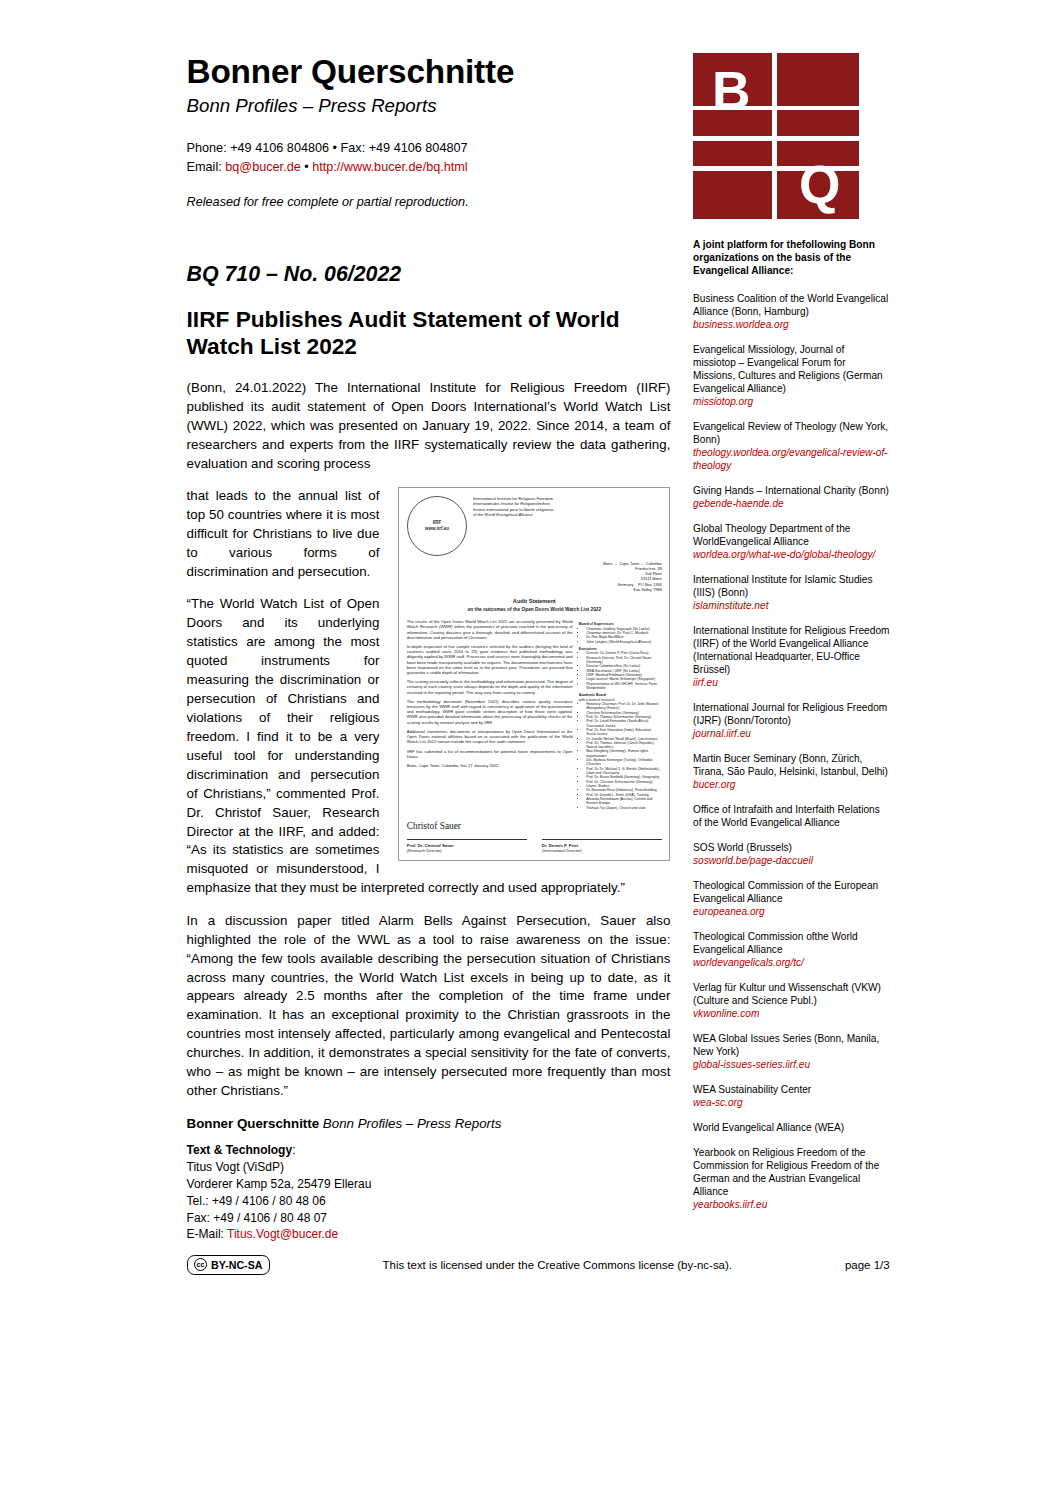Bonner Querschnitte
Bonn Profiles – Press Reports
Phone: +49 4106 804806 • Fax: +49 4106 804807
Email: bq@bucer.de • http://www.bucer.de/bq.html
Released for free complete or partial reproduction.
BQ 710 – No. 06/2022
IIRF Publishes Audit Statement of World Watch List 2022
(Bonn, 24.01.2022) The International Institute for Religious Freedom (IIRF) published its audit statement of Open Doors International’s World Watch List (WWL) 2022, which was presented on January 19, 2022. Since 2014, a team of researchers and experts from the IIRF systematically review the data gathering, evaluation and scoring process
IIRF
www.iirf.eu
International Institute for Religious Freedom
Internationales Institut für Religionsfreiheit
Institut international pour la liberté religieuse
of the World Evangelical Alliance
Bonn – Cape Town – Colombo
Friedrichstr. 38
2nd Floor
53111 Bonn
Germany PO Box 1336
Sun Valley 7988
Audit Statement
on the outcomes of the Open Doors World Watch List 2022
The results of the Open Doors World Watch List 2022 are accurately presented by World Watch Research (WWR) within the parameters of precision reached in the processing of information. Country dossiers give a thorough, detailed, and differentiated account of the discrimination and persecution of Christians.
In-depth inspection of five sample countries selected by the auditors (bringing the total of countries audited since 2014 to 29) gave evidence that published methodology was diligently applied by WWR staff. Processes and sources were thoroughly documented and have been made transparently available on request. The documentation mechanisms have been maintained on the same level as in the previous year. Procedures are pursued that guarantee a stable depth of information.
The scoring accurately reflects the methodology and information processed. The degree of certainty of each country score always depends on the depth and quality of the information received in the reporting period. This may vary from country to country.
The methodology document (November 2021) describes various quality assurance measures by the WWR staff with regard to consistency in application of the questionnaire and methodology. WWR gave credible written description of how those were applied. WWR also provided detailed information about the processing of plausibility checks of the scoring results by internal analysis and by IIRF.
Additional statements, documents or interpretations by Open Doors International or the Open Doors national affiliates based on or associated with the publication of the World Watch List 2022 remain outside the scope of this audit statement.
IIRF has submitted a list of recommendations for potential future improvements to Open Doors.
Bonn, Cape Town, Colombo, this 17 January 2022
Board of Supervisors
Chairman: Godfrey Yogarajah (Sri Lanka)
Chairman emeritus: Dr. Paul C. Murdoch
Dr. Ron Boyd-MacMillan
John Langlois (World Evangelical Alliance)
Executives
Director: Dr. Dennis P. Petri (Costa Rica)
Research Director: Prof. Dr. Christof Sauer (Germany)
Director Colombo office (Sri Lanka)
WEA Secretariat / IJRF (Sri Lanka)
IJRF: Manfred Feldmann (Germany)
Legal counsel: Martin Schweiger (Singapore)
Representative at UN OHCHR, Geneva: Peter Wiedenhöfer
Academic Board
with a team of research
Honorary Chairman: Prof. Dr. Dr. John Warwick Montgomery (France)
Christine Schirrmacher (Germany)
Prof. Dr. Thomas Schirrmacher (Germany)
Prof. Dr. Lovell Fernandez (South Africa), Transitional Justice
Prof. Dr. Ken Gnanakan (India), Education, Social Justice
Dr. Janelle Nelson Small (Brazil), Constitutions
Prof. Dr. Thomas Johnson (Czech Republic), Natural law ethics
Max Klingberg (Germany), Human rights organizations
Drs. Barbara Kenninger (Turkey), Orthodox Churches
Prof. Dr. Dr. Michael J. G. Bertels (Netherlands), Islam and Christianity
Prof. Dr. Bruno Seebold (Germany), Geography
Prof. Dr. Christine Schirrmacher (Germany), Islamic Studies
Dr. Bernardo Rosa (Indonesia), Peacebuilding
Prof. Dr. Donald L. Stults (USA), Training
Amanda Rosenbaum (Austria), Central and Eastern Europe
Yoshiaki Yui (Japan), Church and state
Christof Sauer
Prof. Dr. Christof Sauer
(Research Director)
Dr. Dennis P. Petri
(International Director)
that leads to the annual list of top 50 countries where it is most difficult for Christians to live due to various forms of discrimination and persecution.
“The World Watch List of Open Doors and its underlying statistics are among the most quoted instruments for measuring the discrimination or persecution of Christians and violations of their religious freedom. I find it to be a very useful tool for understanding discrimination and persecution of Christians,” commented Prof. Dr. Christof Sauer, Research Director at the IIRF, and added: “As its statistics are sometimes misquoted or misunderstood, I emphasize that they must be interpreted correctly and used appropriately.”
In a discussion paper titled Alarm Bells Against Persecution, Sauer also highlighted the role of the WWL as a tool to raise awareness on the issue: “Among the few tools available describing the persecution situation of Christians across many countries, the World Watch List excels in being up to date, as it appears already 2.5 months after the completion of the time frame under examination. It has an exceptional proximity to the Christian grassroots in the countries most intensely affected, particularly among evangelical and Pentecostal churches. In addition, it demonstrates a special sensitivity for the fate of converts, who – as might be known – are intensely persecuted more frequently than most other Christians.”
Bonner Querschnitte Bonn Profiles – Press Reports
Text & Technology:
Titus Vogt (ViSdP)
Vorderer Kamp 52a, 25479 Ellerau
Tel.: +49 / 4106 / 80 48 06
Fax: +49 / 4106 / 80 48 07
E-Mail: Titus.Vogt@bucer.de
B Q
A joint platform for thefollowing Bonn organizations on the basis of the Evangelical Alliance:
Business Coalition of the World Evangelical Alliance (Bonn, Hamburg) business.worldea.org
Evangelical Missiology, Journal of missiotop – Evangelical Forum for Missions, Cultures and Religions (German Evangelical Alliance) missiotop.org
Evangelical Review of Theology (New York, Bonn) theology.worldea.org/evangelical-review-of-theology
Giving Hands – International Charity (Bonn) gebende-haende.de
Global Theology Department of the WorldEvangelical Alliance worldea.org/what-we-do/global-theology/
International Institute for Islamic Studies (IIIS) (Bonn) islaminstitute.net
International Institute for Religious Freedom (IIRF) of the World Evangelical Alliance (International Headquarter, EU-Office Brüssel) iirf.eu
International Journal for Religious Freedom (IJRF) (Bonn/Toronto) journal.iirf.eu
Martin Bucer Seminary (Bonn, Zürich, Tirana, São Paulo, Helsinki, Istanbul, Delhi) bucer.org
Office of Intrafaith and Interfaith Relations of the World Evangelical Alliance
SOS World (Brussels) sosworld.be/page-daccueil
Theological Commission of the European Evangelical Alliance europeanea.org
Theological Commission ofthe World Evangelical Alliance worldevangelicals.org/tc/
Verlag für Kultur und Wissenschaft (VKW) (Culture and Science Publ.) vkwonline.com
WEA Global Issues Series (Bonn, Manila, New York) global-issues-series.iirf.eu
WEA Sustainability Center wea-sc.org
World Evangelical Alliance (WEA)
Yearbook on Religious Freedom of the Commission for Religious Freedom of the German and the Austrian Evangelical Alliance yearbooks.iirf.eu
cc BY-NC-SA This text is licensed under the Creative Commons license (by-nc-sa). page 1/3